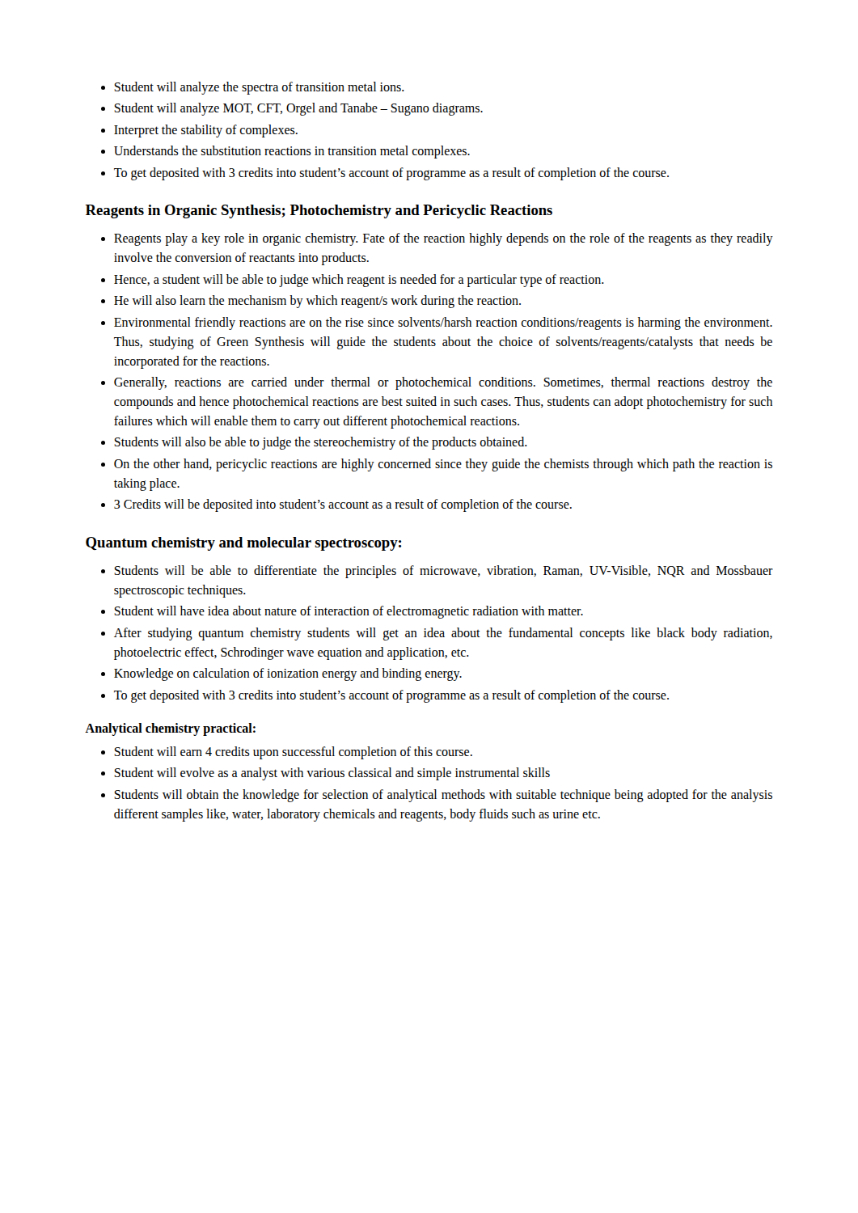Student will analyze the spectra of transition metal ions.
Student will analyze MOT, CFT, Orgel and Tanabe – Sugano diagrams.
Interpret the stability of complexes.
Understands the substitution reactions in transition metal complexes.
To get deposited with 3 credits into student’s account of programme as a result of completion of the course.
Reagents in Organic Synthesis; Photochemistry and Pericyclic Reactions
Reagents play a key role in organic chemistry. Fate of the reaction highly depends on the role of the reagents as they readily involve the conversion of reactants into products.
Hence, a student will be able to judge which reagent is needed for a particular type of reaction.
He will also learn the mechanism by which reagent/s work during the reaction.
Environmental friendly reactions are on the rise since solvents/harsh reaction conditions/reagents is harming the environment. Thus, studying of Green Synthesis will guide the students about the choice of solvents/reagents/catalysts that needs be incorporated for the reactions.
Generally, reactions are carried under thermal or photochemical conditions. Sometimes, thermal reactions destroy the compounds and hence photochemical reactions are best suited in such cases. Thus, students can adopt photochemistry for such failures which will enable them to carry out different photochemical reactions.
Students will also be able to judge the stereochemistry of the products obtained.
On the other hand, pericyclic reactions are highly concerned since they guide the chemists through which path the reaction is taking place.
3 Credits will be deposited into student’s account as a result of completion of the course.
Quantum chemistry and molecular spectroscopy:
Students will be able to differentiate the principles of microwave, vibration, Raman, UV-Visible, NQR and Mossbauer spectroscopic techniques.
Student will have idea about nature of interaction of electromagnetic radiation with matter.
After studying quantum chemistry students will get an idea about the fundamental concepts like black body radiation, photoelectric effect, Schrodinger wave equation and application, etc.
Knowledge on calculation of ionization energy and binding energy.
To get deposited with 3 credits into student’s account of programme as a result of completion of the course.
Analytical chemistry practical:
Student will earn 4 credits upon successful completion of this course.
Student will evolve as a analyst with various classical and simple instrumental skills
Students will obtain the knowledge for selection of analytical methods with suitable technique being adopted for the analysis different samples like, water, laboratory chemicals and reagents, body fluids such as urine etc.